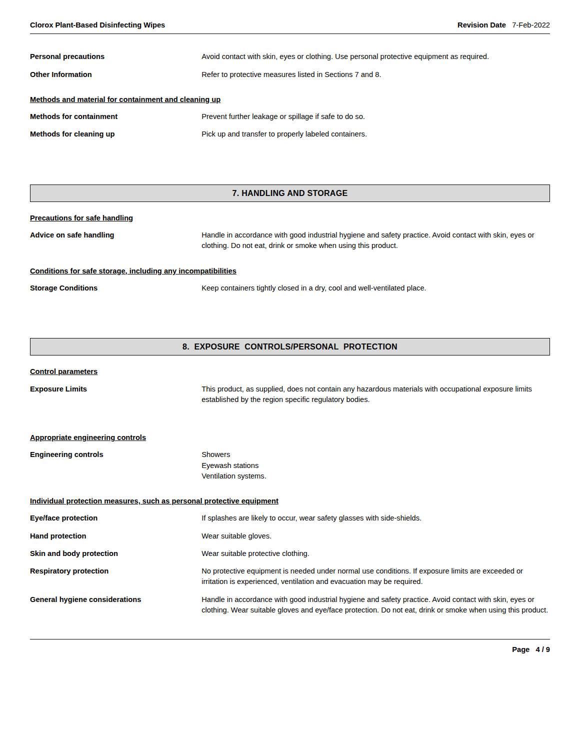Clorox Plant-Based Disinfecting Wipes Revision Date 7-Feb-2022
| Personal precautions | Avoid contact with skin, eyes or clothing. Use personal protective equipment as required. |
| Other Information | Refer to protective measures listed in Sections 7 and 8. |
Methods and material for containment and cleaning up
| Methods for containment | Prevent further leakage or spillage if safe to do so. |
| Methods for cleaning up | Pick up and transfer to properly labeled containers. |
7. HANDLING AND STORAGE
Precautions for safe handling
| Advice on safe handling | Handle in accordance with good industrial hygiene and safety practice. Avoid contact with skin, eyes or clothing. Do not eat, drink or smoke when using this product. |
Conditions for safe storage, including any incompatibilities
| Storage Conditions | Keep containers tightly closed in a dry, cool and well-ventilated place. |
8. EXPOSURE CONTROLS/PERSONAL PROTECTION
Control parameters
| Exposure Limits | This product, as supplied, does not contain any hazardous materials with occupational exposure limits established by the region specific regulatory bodies. |
Appropriate engineering controls
| Engineering controls | Showers Eyewash stations Ventilation systems. |
Individual protection measures, such as personal protective equipment
| Eye/face protection | If splashes are likely to occur, wear safety glasses with side-shields. |
| Hand protection | Wear suitable gloves. |
| Skin and body protection | Wear suitable protective clothing. |
| Respiratory protection | No protective equipment is needed under normal use conditions. If exposure limits are exceeded or irritation is experienced, ventilation and evacuation may be required. |
| General hygiene considerations | Handle in accordance with good industrial hygiene and safety practice. Avoid contact with skin, eyes or clothing. Wear suitable gloves and eye/face protection. Do not eat, drink or smoke when using this product. |
Page 4 / 9